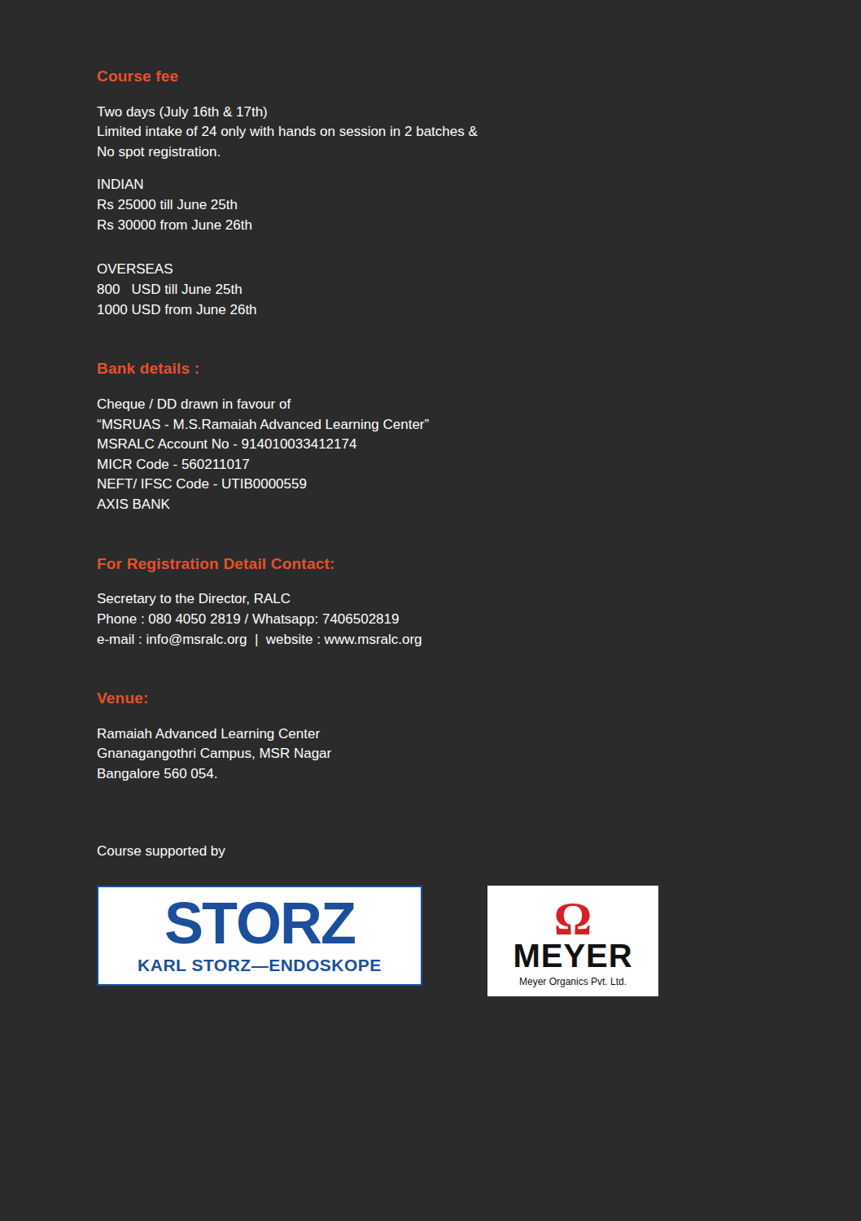Course fee
Two days (July 16th & 17th)
Limited intake of 24 only with hands on session in 2 batches &
No spot registration.
INDIAN
Rs 25000 till June 25th
Rs 30000 from June 26th
OVERSEAS
800 USD till June 25th
1000 USD from June 26th
Bank details :
Cheque / DD drawn in favour of
“MSRUAS - M.S.Ramaiah Advanced Learning Center”
MSRALC Account No - 914010033412174
MICR Code - 560211017
NEFT/ IFSC Code - UTIB0000559
AXIS BANK
For Registration Detail Contact:
Secretary to the Director, RALC
Phone : 080 4050 2819 / Whatsapp: 7406502819
e-mail : info@msralc.org | website : www.msralc.org
Venue:
Ramaiah Advanced Learning Center
Gnanagangothri Campus, MSR Nagar
Bangalore 560 054.
Course supported by
STORZ
KARL STORZ—ENDOSKOPE
Ω
MEYER
Meyer Organics Pvt. Ltd.